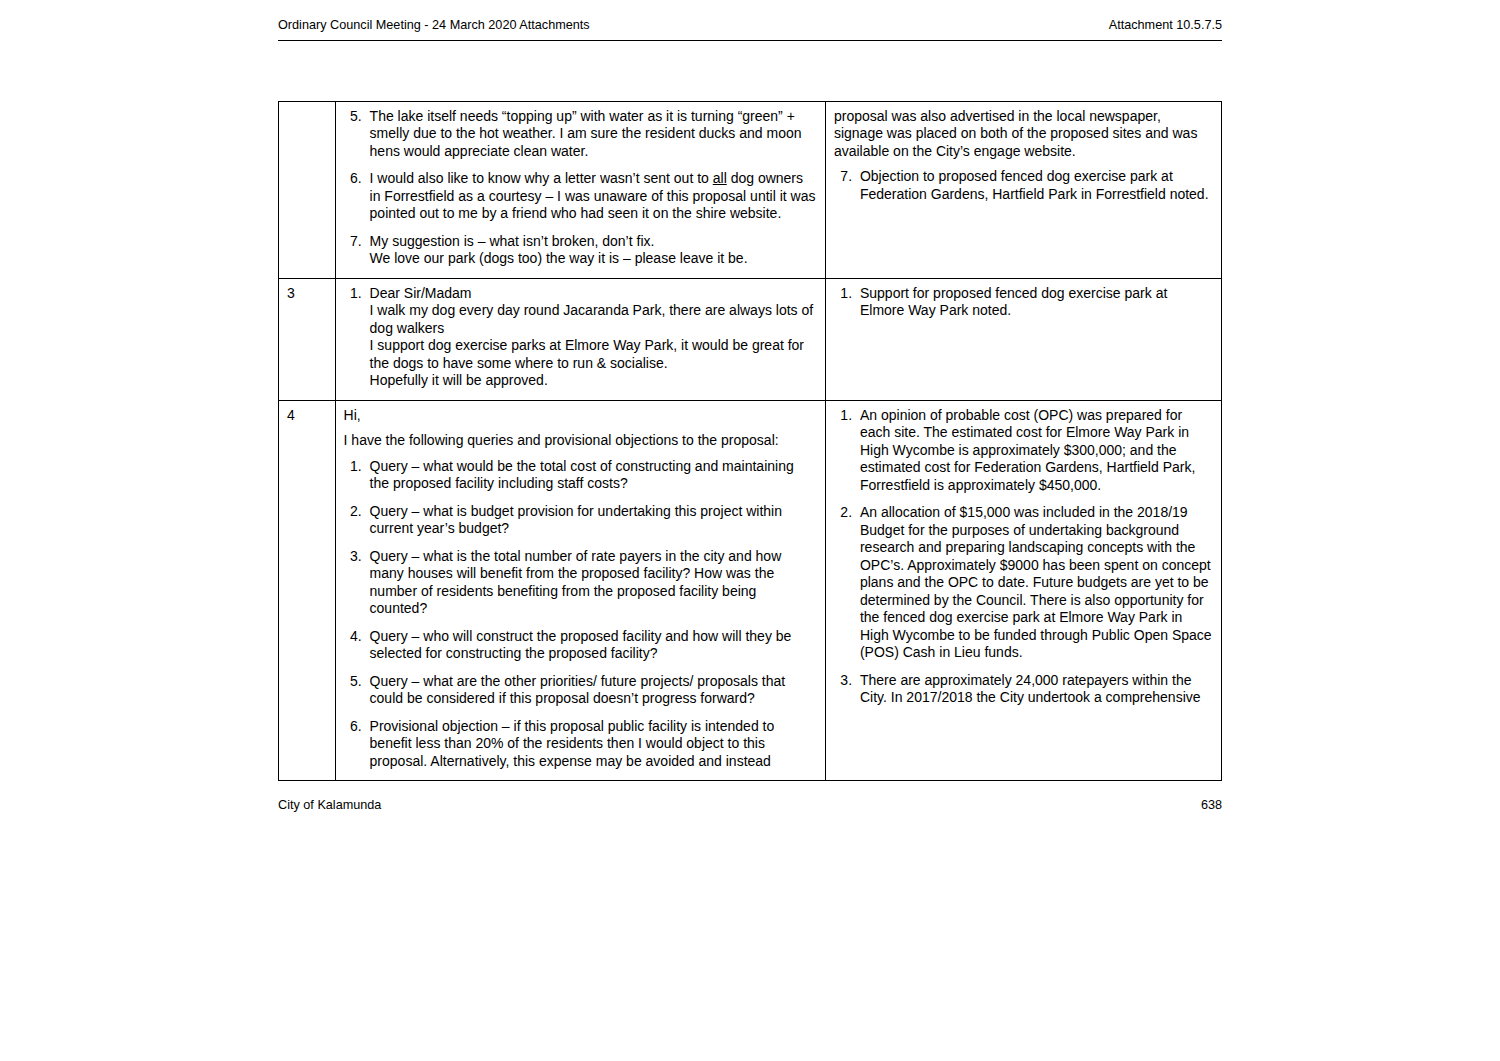Ordinary Council Meeting - 24 March 2020 Attachments
Attachment 10.5.7.5
| | The lake itself needs “topping up” with water as it is turning “green” + smelly due to the hot weather. I am sure the resident ducks and moon hens would appreciate clean water. I would also like to know why a letter wasn’t sent out to all dog owners in Forrestfield as a courtesy – I was unaware of this proposal until it was pointed out to me by a friend who had seen it on the shire website. My suggestion is – what isn’t broken, don’t fix. We love our park (dogs too) the way it is – please leave it be. | proposal was also advertised in the local newspaper, signage was placed on both of the proposed sites and was available on the City’s engage website. Objection to proposed fenced dog exercise park at Federation Gardens, Hartfield Park in Forrestfield noted. |
| 3 | Dear Sir/Madam I walk my dog every day round Jacaranda Park, there are always lots of dog walkers I support dog exercise parks at Elmore Way Park, it would be great for the dogs to have some where to run & socialise. Hopefully it will be approved. | Support for proposed fenced dog exercise park at Elmore Way Park noted. |
| 4 | Hi, I have the following queries and provisional objections to the proposal: Query – what would be the total cost of constructing and maintaining the proposed facility including staff costs? Query – what is budget provision for undertaking this project within current year’s budget? Query – what is the total number of rate payers in the city and how many houses will benefit from the proposed facility? How was the number of residents benefiting from the proposed facility being counted? Query – who will construct the proposed facility and how will they be selected for constructing the proposed facility? Query – what are the other priorities/ future projects/ proposals that could be considered if this proposal doesn’t progress forward? Provisional objection – if this proposal public facility is intended to benefit less than 20% of the residents then I would object to this proposal. Alternatively, this expense may be avoided and instead | An opinion of probable cost (OPC) was prepared for each site. The estimated cost for Elmore Way Park in High Wycombe is approximately $300,000; and the estimated cost for Federation Gardens, Hartfield Park, Forrestfield is approximately $450,000. An allocation of $15,000 was included in the 2018/19 Budget for the purposes of undertaking background research and preparing landscaping concepts with the OPC’s. Approximately $9000 has been spent on concept plans and the OPC to date. Future budgets are yet to be determined by the Council. There is also opportunity for the fenced dog exercise park at Elmore Way Park in High Wycombe to be funded through Public Open Space (POS) Cash in Lieu funds. There are approximately 24,000 ratepayers within the City. In 2017/2018 the City undertook a comprehensive |
City of Kalamunda
638